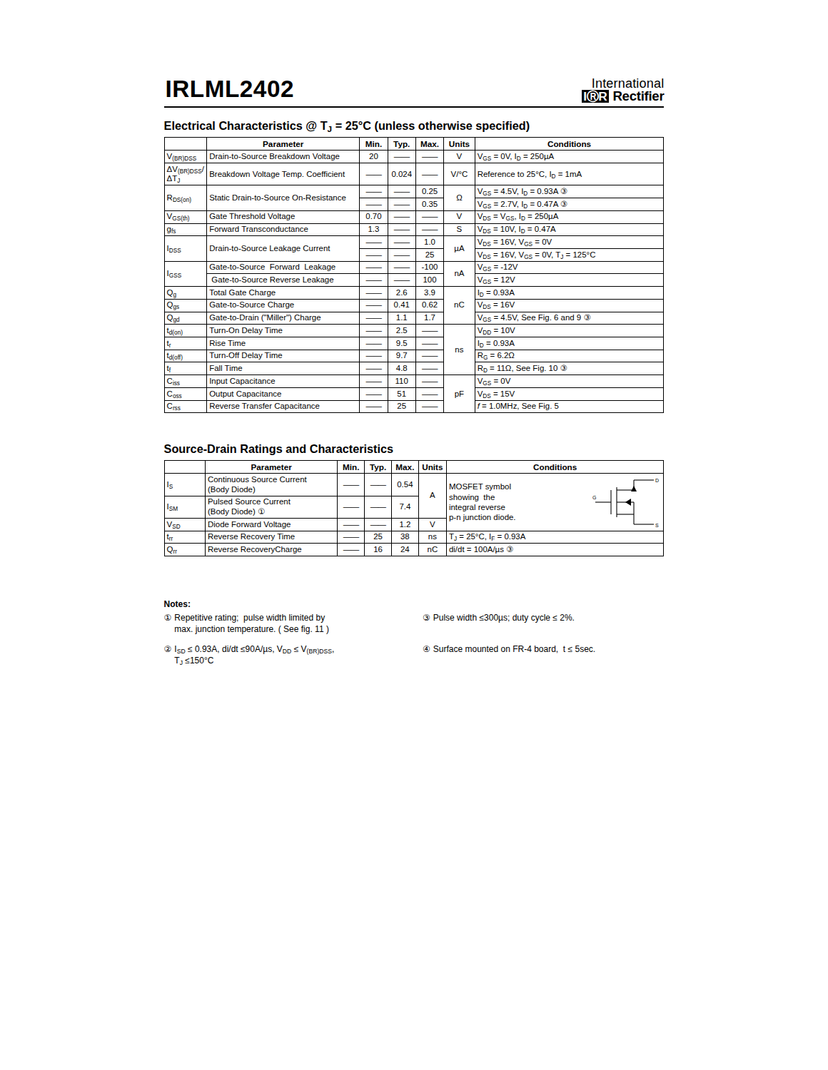International
IⓇR Rectifier
IRLML2402
Electrical Characteristics @ TJ = 25°C (unless otherwise specified)
| | Parameter | Min. | Typ. | Max. | Units | Conditions |
| --- | --- | --- | --- | --- | --- | --- |
| V (BR)DSS | Drain-to-Source Breakdown Voltage | 20 | —— | —— | V | V GS = 0V, I D = 250µA |
| ΔV (BR)DSS /ΔT J | Breakdown Voltage Temp. Coefficient | —— | 0.024 | —— | V/°C | Reference to 25°C, I D = 1mA |
| R DS(on) | Static Drain-to-Source On-Resistance | —— | —— | 0.25 | Ω | V GS = 4.5V, I D = 0.93A ③ |
| —— | —— | 0.35 | V GS = 2.7V, I D = 0.47A ③ |
| V GS(th) | Gate Threshold Voltage | 0.70 | —— | —— | V | V DS = V GS , I D = 250µA |
| g fs | Forward Transconductance | 1.3 | —— | —— | S | V DS = 10V, I D = 0.47A |
| I DSS | Drain-to-Source Leakage Current | —— | —— | 1.0 | µA | V DS = 16V, V GS = 0V |
| —— | —— | 25 | V DS = 16V, V GS = 0V, T J = 125°C |
| I GSS | Gate-to-Source Forward Leakage | —— | —— | -100 | nA | V GS = -12V |
| Gate-to-Source Reverse Leakage | —— | —— | 100 | V GS = 12V |
| Q g | Total Gate Charge | —— | 2.6 | 3.9 | nC | I D = 0.93A |
| Q gs | Gate-to-Source Charge | —— | 0.41 | 0.62 | V DS = 16V |
| Q gd | Gate-to-Drain ("Miller") Charge | —— | 1.1 | 1.7 | V GS = 4.5V, See Fig. 6 and 9 ③ |
| t d(on) | Turn-On Delay Time | —— | 2.5 | —— | ns | V DD = 10V |
| t r | Rise Time | —— | 9.5 | —— | I D = 0.93A |
| t d(off) | Turn-Off Delay Time | —— | 9.7 | —— | R G = 6.2Ω |
| t f | Fall Time | —— | 4.8 | —— | R D = 11Ω, See Fig. 10 ③ |
| C iss | Input Capacitance | —— | 110 | —— | pF | V GS = 0V |
| C oss | Output Capacitance | —— | 51 | —— | V DS = 15V |
| C rss | Reverse Transfer Capacitance | —— | 25 | —— | f = 1.0MHz, See Fig. 5 |
Source-Drain Ratings and Characteristics
| | Parameter | Min. | Typ. | Max. | Units | Conditions |
| --- | --- | --- | --- | --- | --- | --- |
| I S | Continuous Source Current (Body Diode) | —— | —— | 0.54 | A | MOSFET symbol showing the integral reverse p-n junction diode. D G S |
| I SM | Pulsed Source Current (Body Diode) ① | —— | —— | 7.4 |
| V SD | Diode Forward Voltage | —— | —— | 1.2 | V |
| t rr | Reverse Recovery Time | —— | 25 | 38 | ns | T J = 25°C, I F = 0.93A |
| Q rr | Reverse RecoveryCharge | —— | 16 | 24 | nC | di/dt = 100A/µs ③ |
Notes:
① Repetitive rating; pulse width limited by
max. junction temperature. ( See fig. 11 )
③ Pulse width ≤300µs; duty cycle ≤ 2%.
② ISD ≤ 0.93A, di/dt ≤90A/µs, VDD ≤ V(BR)DSS,
TJ ≤150°C
④ Surface mounted on FR-4 board, t ≤ 5sec.